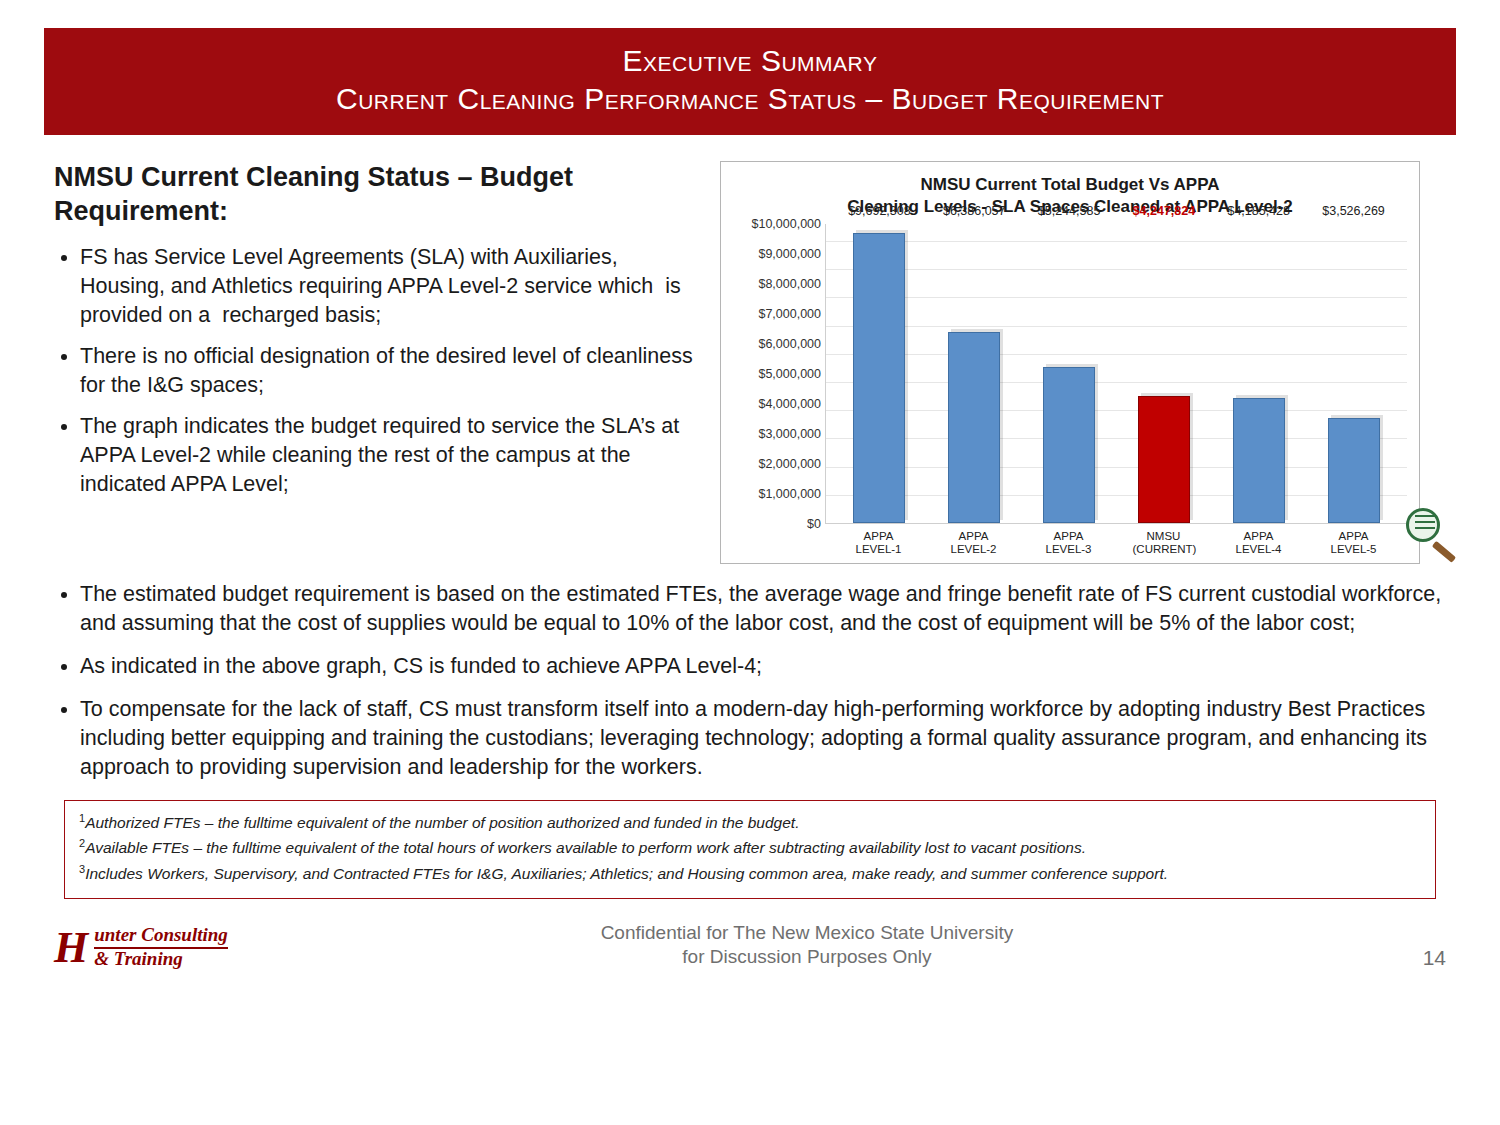Executive Summary Current Cleaning Performance Status – Budget Requirement
NMSU Current Cleaning Status – Budget Requirement:
FS has Service Level Agreements (SLA) with Auxiliaries, Housing, and Athletics requiring APPA Level-2 service which is provided on a recharged basis;
There is no official designation of the desired level of cleanliness for the I&G spaces;
The graph indicates the budget required to service the SLA’s at APPA Level-2 while cleaning the rest of the campus at the indicated APPA Level;
NMSU Current Total Budget Vs APPA
Cleaning Levels - SLA Spaces Cleaned at APPA Level-2
$10,000,000 $9,000,000 $8,000,000 $7,000,000 $6,000,000 $5,000,000 $4,000,000 $3,000,000 $2,000,000 $1,000,000 $0
$9,692,308
$6,386,057
$5,244,585
$4,247,824
$4,185,428
$3,526,269
APPA LEVEL-1
APPA LEVEL-2
APPA LEVEL-3
NMSU
(CURRENT)
APPA LEVEL-4
APPA LEVEL-5
The estimated budget requirement is based on the estimated FTEs, the average wage and fringe benefit rate of FS current custodial workforce, and assuming that the cost of supplies would be equal to 10% of the labor cost, and the cost of equipment will be 5% of the labor cost;
As indicated in the above graph, CS is funded to achieve APPA Level-4;
To compensate for the lack of staff, CS must transform itself into a modern-day high-performing workforce by adopting industry Best Practices including better equipping and training the custodians; leveraging technology; adopting a formal quality assurance program, and enhancing its approach to providing supervision and leadership for the workers.
1Authorized FTEs – the fulltime equivalent of the number of position authorized and funded in the budget.
2Available FTEs – the fulltime equivalent of the total hours of workers available to perform work after subtracting availability lost to vacant positions.
3Includes Workers, Supervisory, and Contracted FTEs for I&G, Auxiliaries; Athletics; and Housing common area, make ready, and summer conference support.
H
unter Consulting & Training
Confidential for The New Mexico State University
for Discussion Purposes Only
14